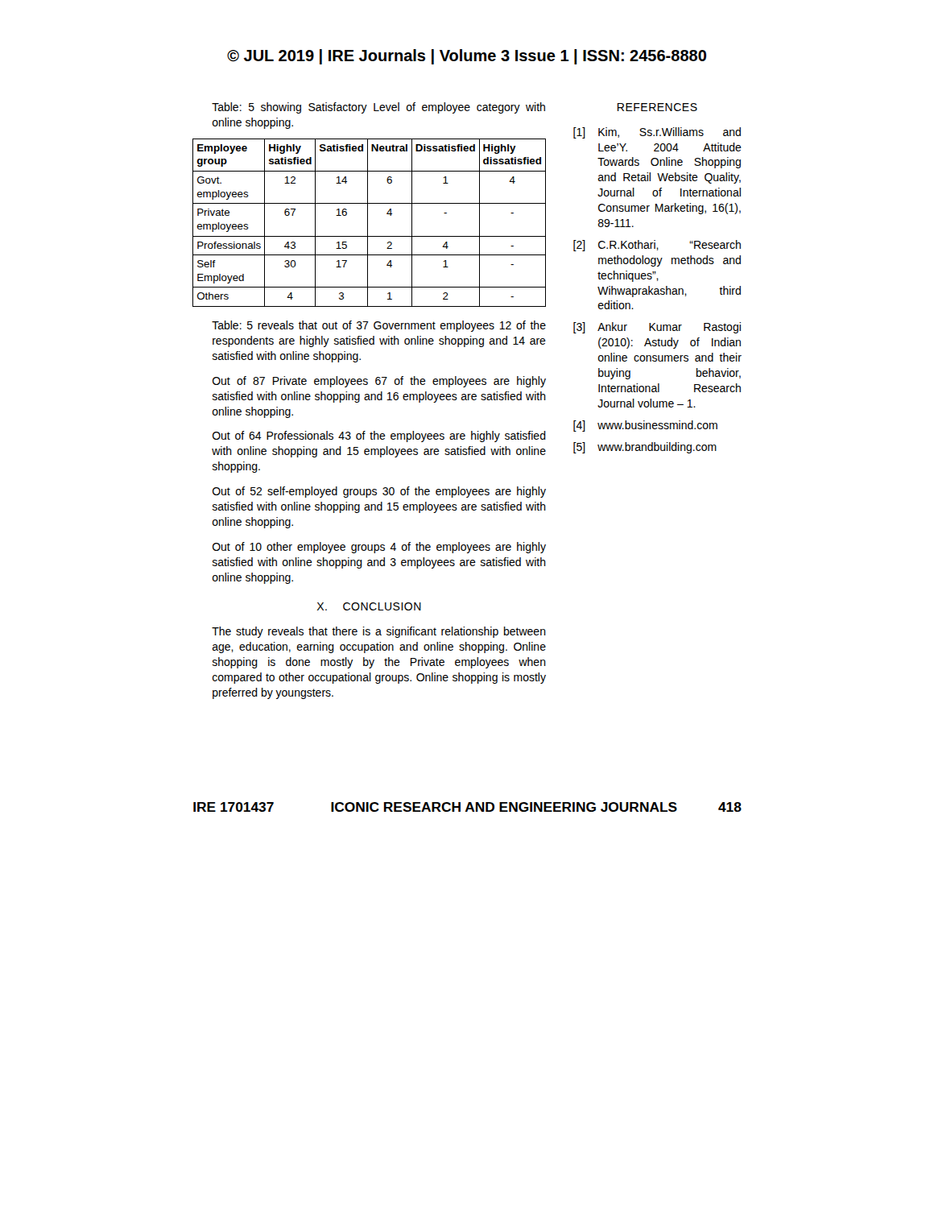© JUL 2019 | IRE Journals | Volume 3 Issue 1 | ISSN: 2456-8880
Table: 5 showing Satisfactory Level of employee category with online shopping.
| Employee group | Highly satisfied | Satisfied | Neutral | Dissatisfied | Highly dissatisfied |
| --- | --- | --- | --- | --- | --- |
| Govt. employees | 12 | 14 | 6 | 1 | 4 |
| Private employees | 67 | 16 | 4 | - | - |
| Professionals | 43 | 15 | 2 | 4 | - |
| Self Employed | 30 | 17 | 4 | 1 | - |
| Others | 4 | 3 | 1 | 2 | - |
Table: 5 reveals that out of 37 Government employees 12 of the respondents are highly satisfied with online shopping and 14 are satisfied with online shopping.
Out of 87 Private employees 67 of the employees are highly satisfied with online shopping and 16 employees are satisfied with online shopping.
Out of 64 Professionals 43 of the employees are highly satisfied with online shopping and 15 employees are satisfied with online shopping.
Out of 52 self-employed groups 30 of the employees are highly satisfied with online shopping and 15 employees are satisfied with online shopping.
Out of 10 other employee groups 4 of the employees are highly satisfied with online shopping and 3 employees are satisfied with online shopping.
X. CONCLUSION
The study reveals that there is a significant relationship between age, education, earning occupation and online shopping. Online shopping is done mostly by the Private employees when compared to other occupational groups. Online shopping is mostly preferred by youngsters.
REFERENCES
[1] Kim, Ss.r.Williams and Lee’Y. 2004 Attitude Towards Online Shopping and Retail Website Quality, Journal of International Consumer Marketing, 16(1), 89-111.
[2] C.R.Kothari, “Research methodology methods and techniques”, Wihwaprakashan, third edition.
[3] Ankur Kumar Rastogi (2010): Astudy of Indian online consumers and their buying behavior, International Research Journal volume – 1.
[4] www.businessmind.com
[5] www.brandbuilding.com
IRE 1701437 ICONIC RESEARCH AND ENGINEERING JOURNALS 418